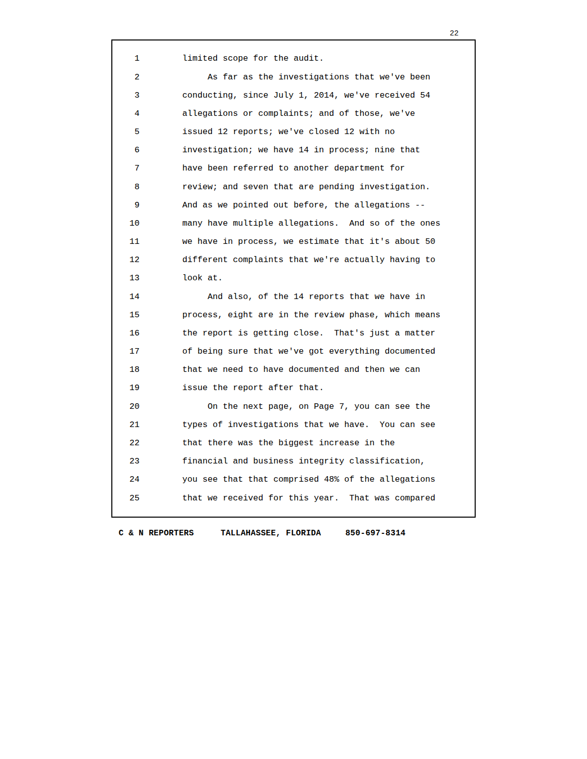22
| 1 | limited scope for the audit. |
| 2 | As far as the investigations that we've been |
| 3 | conducting, since July 1, 2014, we've received 54 |
| 4 | allegations or complaints; and of those, we've |
| 5 | issued 12 reports; we've closed 12 with no |
| 6 | investigation; we have 14 in process; nine that |
| 7 | have been referred to another department for |
| 8 | review; and seven that are pending investigation. |
| 9 | And as we pointed out before, the allegations -- |
| 10 | many have multiple allegations. And so of the ones |
| 11 | we have in process, we estimate that it's about 50 |
| 12 | different complaints that we're actually having to |
| 13 | look at. |
| 14 | And also, of the 14 reports that we have in |
| 15 | process, eight are in the review phase, which means |
| 16 | the report is getting close. That's just a matter |
| 17 | of being sure that we've got everything documented |
| 18 | that we need to have documented and then we can |
| 19 | issue the report after that. |
| 20 | On the next page, on Page 7, you can see the |
| 21 | types of investigations that we have. You can see |
| 22 | that there was the biggest increase in the |
| 23 | financial and business integrity classification, |
| 24 | you see that that comprised 48% of the allegations |
| 25 | that we received for this year. That was compared |
C & N REPORTERS TALLAHASSEE, FLORIDA 850-697-8314